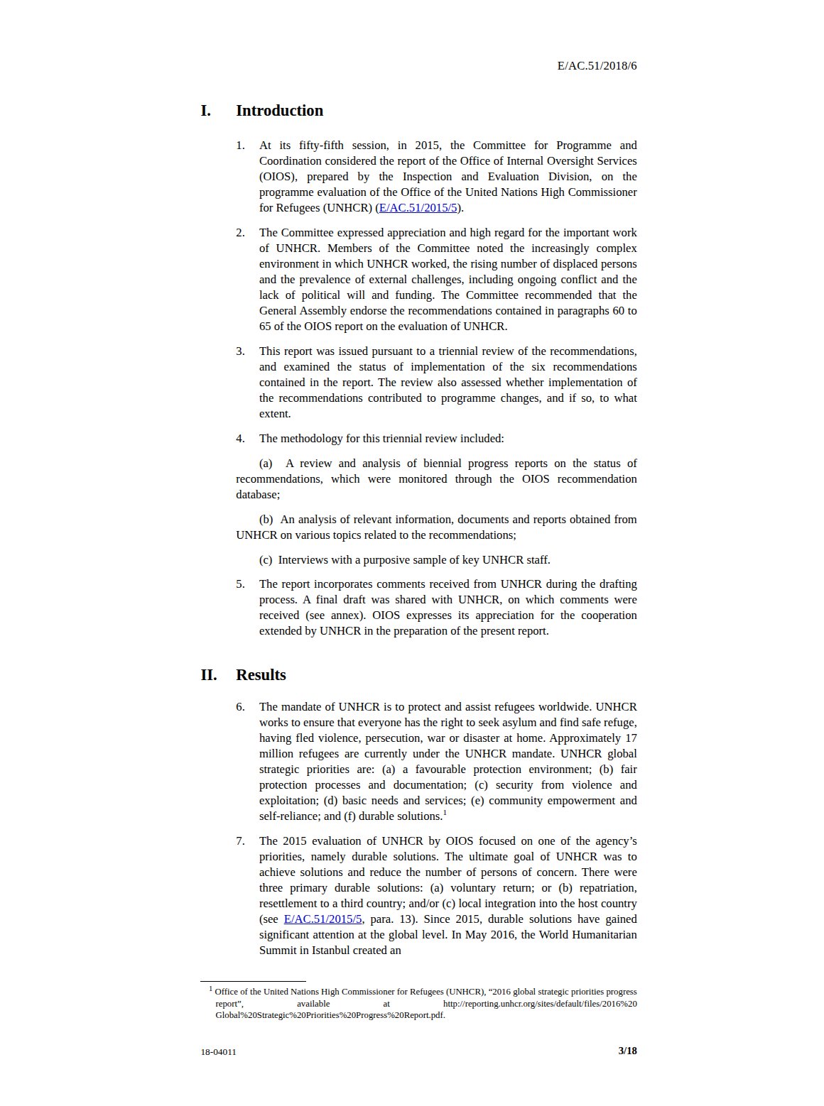E/AC.51/2018/6
I. Introduction
1. At its fifty-fifth session, in 2015, the Committee for Programme and Coordination considered the report of the Office of Internal Oversight Services (OIOS), prepared by the Inspection and Evaluation Division, on the programme evaluation of the Office of the United Nations High Commissioner for Refugees (UNHCR) (E/AC.51/2015/5).
2. The Committee expressed appreciation and high regard for the important work of UNHCR. Members of the Committee noted the increasingly complex environment in which UNHCR worked, the rising number of displaced persons and the prevalence of external challenges, including ongoing conflict and the lack of political will and funding. The Committee recommended that the General Assembly endorse the recommendations contained in paragraphs 60 to 65 of the OIOS report on the evaluation of UNHCR.
3. This report was issued pursuant to a triennial review of the recommendations, and examined the status of implementation of the six recommendations contained in the report. The review also assessed whether implementation of the recommendations contributed to programme changes, and if so, to what extent.
4. The methodology for this triennial review included:
(a) A review and analysis of biennial progress reports on the status of recommendations, which were monitored through the OIOS recommendation database;
(b) An analysis of relevant information, documents and reports obtained from UNHCR on various topics related to the recommendations;
(c) Interviews with a purposive sample of key UNHCR staff.
5. The report incorporates comments received from UNHCR during the drafting process. A final draft was shared with UNHCR, on which comments were received (see annex). OIOS expresses its appreciation for the cooperation extended by UNHCR in the preparation of the present report.
II. Results
6. The mandate of UNHCR is to protect and assist refugees worldwide. UNHCR works to ensure that everyone has the right to seek asylum and find safe refuge, having fled violence, persecution, war or disaster at home. Approximately 17 million refugees are currently under the UNHCR mandate. UNHCR global strategic priorities are: (a) a favourable protection environment; (b) fair protection processes and documentation; (c) security from violence and exploitation; (d) basic needs and services; (e) community empowerment and self-reliance; and (f) durable solutions.1
7. The 2015 evaluation of UNHCR by OIOS focused on one of the agency’s priorities, namely durable solutions. The ultimate goal of UNHCR was to achieve solutions and reduce the number of persons of concern. There were three primary durable solutions: (a) voluntary return; or (b) repatriation, resettlement to a third country; and/or (c) local integration into the host country (see E/AC.51/2015/5, para. 13). Since 2015, durable solutions have gained significant attention at the global level. In May 2016, the World Humanitarian Summit in Istanbul created an
1 Office of the United Nations High Commissioner for Refugees (UNHCR), “2016 global strategic priorities progress report”, available at http://reporting.unhcr.org/sites/default/files/2016%20 Global%20Strategic%20Priorities%20Progress%20Report.pdf.
18-04011
3/18